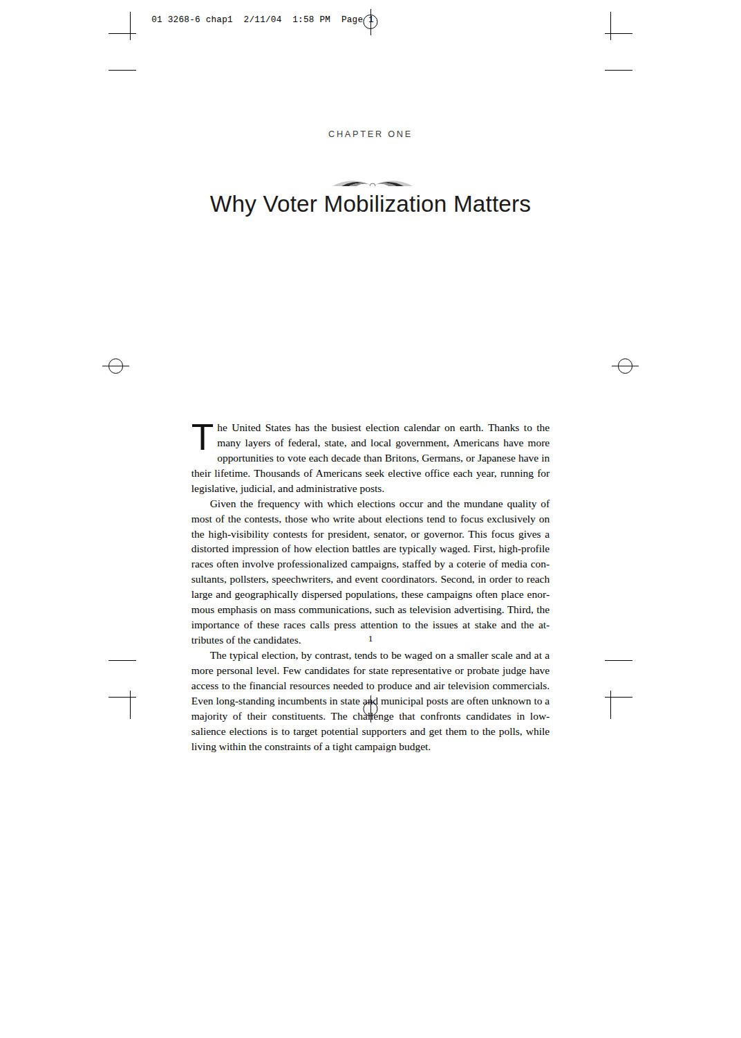01 3268-6 chap1 2/11/04 1:58 PM Page 1
CHAPTER ONE
Why Voter Mobilization Matters
The United States has the busiest election calendar on earth. Thanks to the many layers of federal, state, and local government, Americans have more opportunities to vote each decade than Britons, Germans, or Japanese have in their lifetime. Thousands of Americans seek elective office each year, running for legislative, judicial, and administrative posts.
Given the frequency with which elections occur and the mundane quality of most of the contests, those who write about elections tend to focus exclusively on the high-visibility contests for president, senator, or governor. This focus gives a distorted impression of how election battles are typically waged. First, high-profile races often involve professionalized campaigns, staffed by a coterie of media consultants, pollsters, speechwriters, and event coordinators. Second, in order to reach large and geographically dispersed populations, these campaigns often place enormous emphasis on mass communications, such as television advertising. Third, the importance of these races calls press attention to the issues at stake and the attributes of the candidates.
The typical election, by contrast, tends to be waged on a smaller scale and at a more personal level. Few candidates for state representative or probate judge have access to the financial resources needed to produce and air television commercials. Even long-standing incumbents in state and municipal posts are often unknown to a majority of their constituents. The challenge that confronts candidates in low-salience elections is to target potential supporters and get them to the polls, while living within the constraints of a tight campaign budget.
1